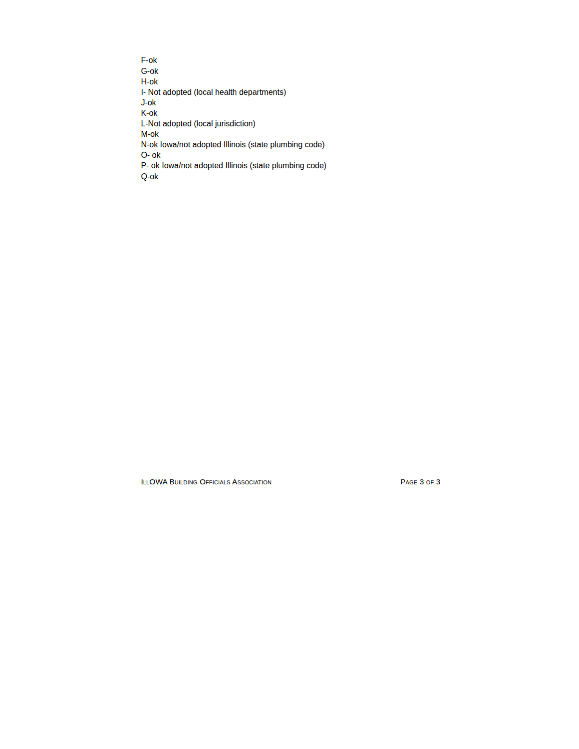F-ok
G-ok
H-ok
I- Not adopted (local health departments)
J-ok
K-ok
L-Not adopted (local jurisdiction)
M-ok
N-ok Iowa/not adopted Illinois (state plumbing code)
O- ok
P- ok Iowa/not adopted Illinois (state plumbing code)
Q-ok
IllOWA Building Officials Association Page 3 of 3